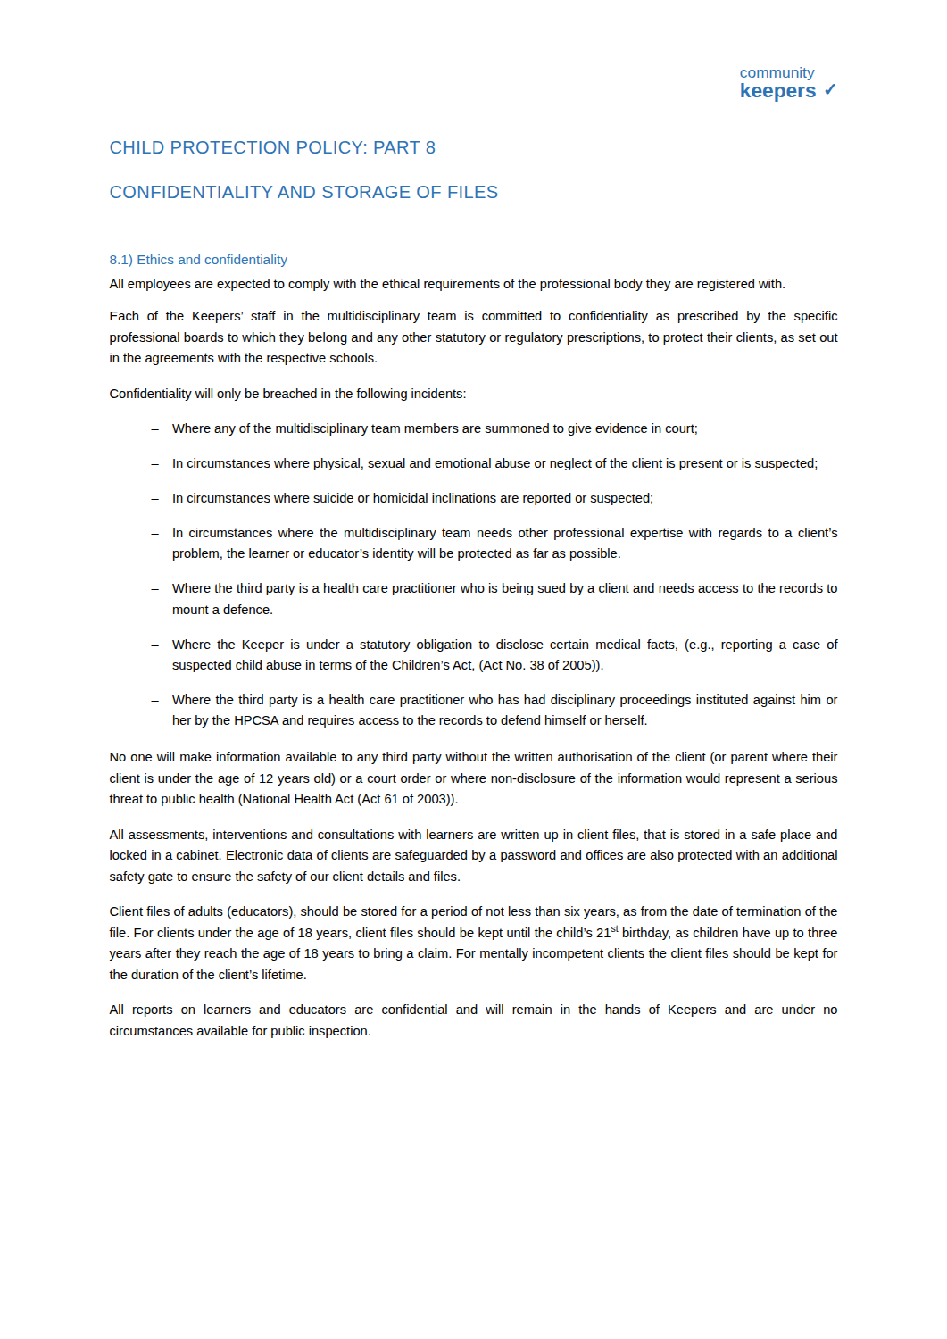community keepers✓
CHILD PROTECTION POLICY: PART 8
CONFIDENTIALITY AND STORAGE OF FILES
8.1) Ethics and confidentiality
All employees are expected to comply with the ethical requirements of the professional body they are registered with.
Each of the Keepers’ staff in the multidisciplinary team is committed to confidentiality as prescribed by the specific professional boards to which they belong and any other statutory or regulatory prescriptions, to protect their clients, as set out in the agreements with the respective schools.
Confidentiality will only be breached in the following incidents:
Where any of the multidisciplinary team members are summoned to give evidence in court;
In circumstances where physical, sexual and emotional abuse or neglect of the client is present or is suspected;
In circumstances where suicide or homicidal inclinations are reported or suspected;
In circumstances where the multidisciplinary team needs other professional expertise with regards to a client’s problem, the learner or educator’s identity will be protected as far as possible.
Where the third party is a health care practitioner who is being sued by a client and needs access to the records to mount a defence.
Where the Keeper is under a statutory obligation to disclose certain medical facts, (e.g., reporting a case of suspected child abuse in terms of the Children’s Act, (Act No. 38 of 2005)).
Where the third party is a health care practitioner who has had disciplinary proceedings instituted against him or her by the HPCSA and requires access to the records to defend himself or herself.
No one will make information available to any third party without the written authorisation of the client (or parent where their client is under the age of 12 years old) or a court order or where non-disclosure of the information would represent a serious threat to public health (National Health Act (Act 61 of 2003)).
All assessments, interventions and consultations with learners are written up in client files, that is stored in a safe place and locked in a cabinet. Electronic data of clients are safeguarded by a password and offices are also protected with an additional safety gate to ensure the safety of our client details and files.
Client files of adults (educators), should be stored for a period of not less than six years, as from the date of termination of the file. For clients under the age of 18 years, client files should be kept until the child’s 21st birthday, as children have up to three years after they reach the age of 18 years to bring a claim. For mentally incompetent clients the client files should be kept for the duration of the client’s lifetime.
All reports on learners and educators are confidential and will remain in the hands of Keepers and are under no circumstances available for public inspection.